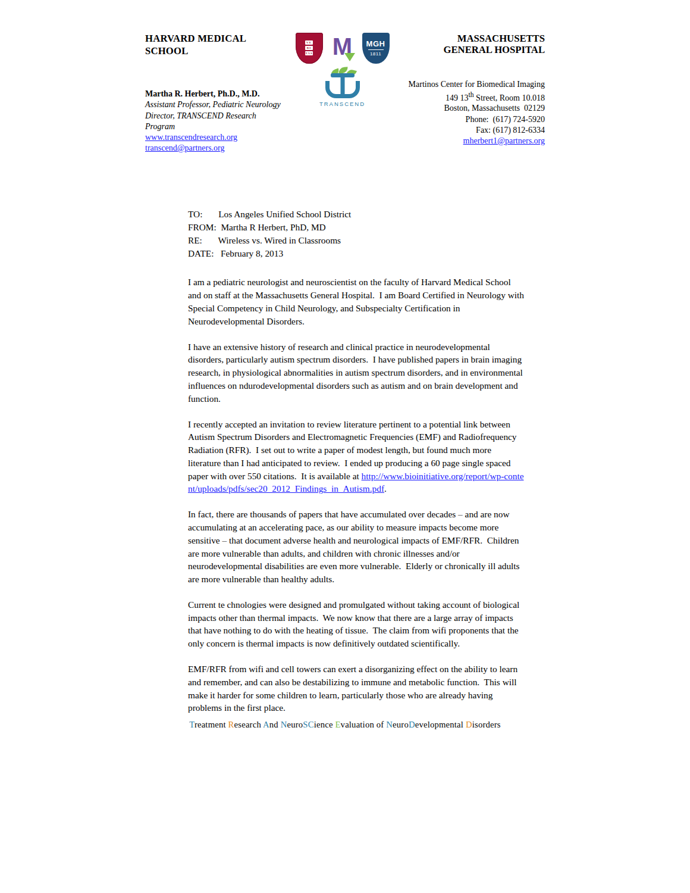HARVARD MEDICAL SCHOOL
Martha R. Herbert, Ph.D., M.D.
Assistant Professor, Pediatric Neurology
Director, TRANSCEND Research Program
www.transcendresearch.org
transcend@partners.org
VE
RI
TAS
M
MGH
1811
TRANSCEND
MASSACHUSETTS
GENERAL HOSPITAL
Martinos Center for Biomedical Imaging
149 13th Street, Room 10.018
Boston, Massachusetts 02129
Phone: (617) 724-5920
Fax: (617) 812-6334
mherbert1@partners.org
TO: Los Angeles Unified School District
FROM: Martha R Herbert, PhD, MD
RE: Wireless vs. Wired in Classrooms
DATE: February 8, 2013
I am a pediatric neurologist and neuroscientist on the faculty of Harvard Medical School and on staff at the Massachusetts General Hospital. I am Board Certified in Neurology with Special Competency in Child Neurology, and Subspecialty Certification in Neurodevelopmental Disorders.
I have an extensive history of research and clinical practice in neurodevelopmental disorders, particularly autism spectrum disorders. I have published papers in brain imaging research, in physiological abnormalities in autism spectrum disorders, and in environmental influences on ndurodevelopmental disorders such as autism and on brain development and function.
I recently accepted an invitation to review literature pertinent to a potential link between Autism Spectrum Disorders and Electromagnetic Frequencies (EMF) and Radiofrequency Radiation (RFR). I set out to write a paper of modest length, but found much more literature than I had anticipated to review. I ended up producing a 60 page single spaced paper with over 550 citations. It is available at http://www.bioinitiative.org/report/wp-content/uploads/pdfs/sec20_2012_Findings_in_Autism.pdf.
In fact, there are thousands of papers that have accumulated over decades – and are now accumulating at an accelerating pace, as our ability to measure impacts become more sensitive – that document adverse health and neurological impacts of EMF/RFR. Children are more vulnerable than adults, and children with chronic illnesses and/or neurodevelopmental disabilities are even more vulnerable. Elderly or chronically ill adults are more vulnerable than healthy adults.
Current te chnologies were designed and promulgated without taking account of biological impacts other than thermal impacts. We now know that there are a large array of impacts that have nothing to do with the heating of tissue. The claim from wifi proponents that the only concern is thermal impacts is now definitively outdated scientifically.
EMF/RFR from wifi and cell towers can exert a disorganizing effect on the ability to learn and remember, and can also be destabilizing to immune and metabolic function. This will make it harder for some children to learn, particularly those who are already having problems in the first place.
Treatment Research And NeuroSCience Evaluation of NeuroDevelopmental Disorders